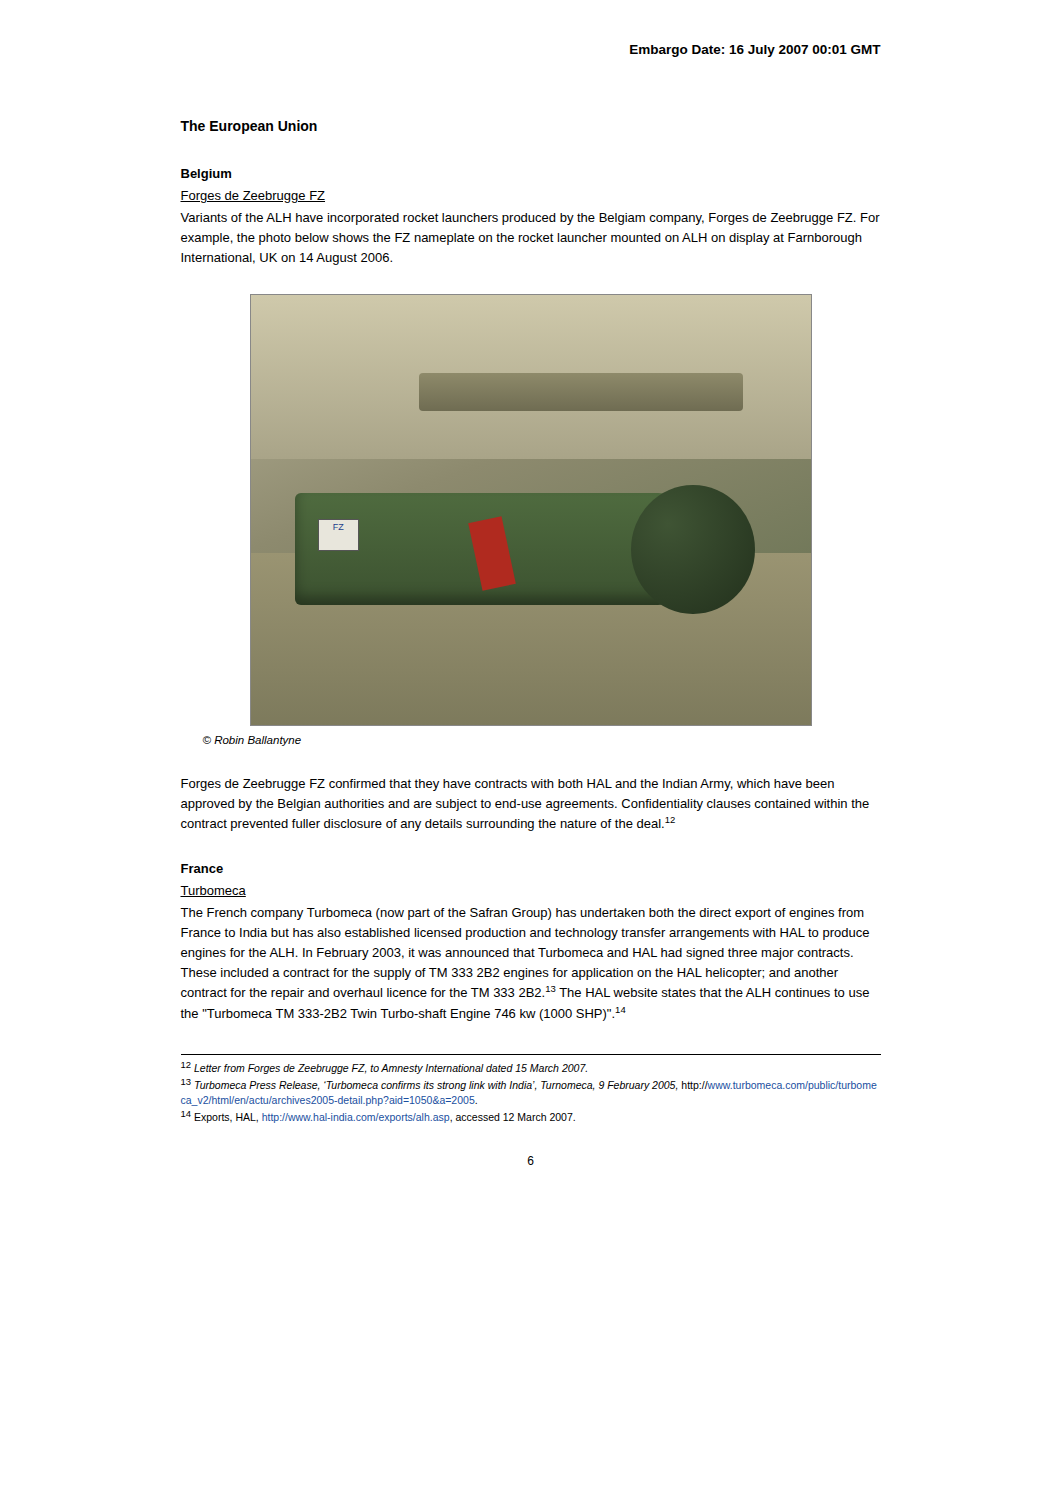Embargo Date: 16 July 2007 00:01 GMT
The European Union
Belgium
Forges de Zeebrugge FZ
Variants of the ALH have incorporated rocket launchers produced by the Belgiam company, Forges de Zeebrugge FZ. For example, the photo below shows the FZ nameplate on the rocket launcher mounted on ALH on display at Farnborough International, UK on 14 August 2006.
FZ
© Robin Ballantyne
Forges de Zeebrugge FZ confirmed that they have contracts with both HAL and the Indian Army, which have been approved by the Belgian authorities and are subject to end-use agreements. Confidentiality clauses contained within the contract prevented fuller disclosure of any details surrounding the nature of the deal.12
France
Turbomeca
The French company Turbomeca (now part of the Safran Group) has undertaken both the direct export of engines from France to India but has also established licensed production and technology transfer arrangements with HAL to produce engines for the ALH. In February 2003, it was announced that Turbomeca and HAL had signed three major contracts. These included a contract for the supply of TM 333 2B2 engines for application on the HAL helicopter; and another contract for the repair and overhaul licence for the TM 333 2B2.13 The HAL website states that the ALH continues to use the "Turbomeca TM 333-2B2 Twin Turbo-shaft Engine 746 kw (1000 SHP)".14
12 Letter from Forges de Zeebrugge FZ, to Amnesty International dated 15 March 2007.
13 Turbomeca Press Release, ‘Turbomeca confirms its strong link with India’, Turnomeca, 9 February 2005, http://www.turbomeca.com/public/turbomeca_v2/html/en/actu/archives2005-detail.php?aid=1050&a=2005.
14 Exports, HAL, http://www.hal-india.com/exports/alh.asp, accessed 12 March 2007.
6